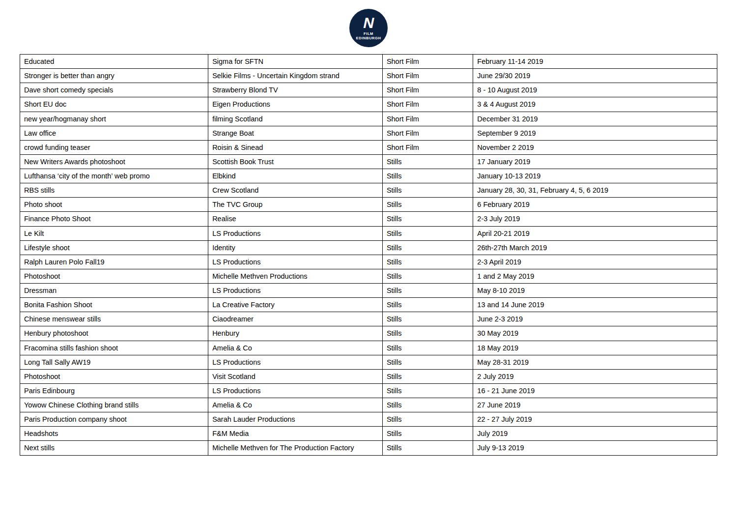N FILM
EDINBURGH
| Educated | Sigma for SFTN | Short Film | February 11-14 2019 |
| Stronger is better than angry | Selkie Films - Uncertain Kingdom strand | Short Film | June 29/30 2019 |
| Dave short comedy specials | Strawberry Blond TV | Short Film | 8 - 10 August 2019 |
| Short EU doc | Eigen Productions | Short Film | 3 & 4 August 2019 |
| new year/hogmanay short | filming Scotland | Short Film | December 31 2019 |
| Law office | Strange Boat | Short Film | September 9 2019 |
| crowd funding teaser | Roisin & Sinead | Short Film | November 2 2019 |
| New Writers Awards photoshoot | Scottish Book Trust | Stills | 17 January 2019 |
| Lufthansa ‘city of the month’ web promo | Elbkind | Stills | January 10-13 2019 |
| RBS stills | Crew Scotland | Stills | January 28, 30, 31, February 4, 5, 6 2019 |
| Photo shoot | The TVC Group | Stills | 6 February 2019 |
| Finance Photo Shoot | Realise | Stills | 2-3 July 2019 |
| Le Kilt | LS Productions | Stills | April 20-21 2019 |
| Lifestyle shoot | Identity | Stills | 26th-27th March 2019 |
| Ralph Lauren Polo Fall19 | LS Productions | Stills | 2-3 April 2019 |
| Photoshoot | Michelle Methven Productions | Stills | 1 and 2 May 2019 |
| Dressman | LS Productions | Stills | May 8-10 2019 |
| Bonita Fashion Shoot | La Creative Factory | Stills | 13 and 14 June 2019 |
| Chinese menswear stills | Ciaodreamer | Stills | June 2-3 2019 |
| Henbury photoshoot | Henbury | Stills | 30 May 2019 |
| Fracomina stills fashion shoot | Amelia & Co | Stills | 18 May 2019 |
| Long Tall Sally AW19 | LS Productions | Stills | May 28-31 2019 |
| Photoshoot | Visit Scotland | Stills | 2 July 2019 |
| Paris Edinbourg | LS Productions | Stills | 16 - 21 June 2019 |
| Yowow Chinese Clothing brand stills | Amelia & Co | Stills | 27 June 2019 |
| Paris Production company shoot | Sarah Lauder Productions | Stills | 22 - 27 July 2019 |
| Headshots | F&M Media | Stills | July 2019 |
| Next stills | Michelle Methven for The Production Factory | Stills | July 9-13 2019 |